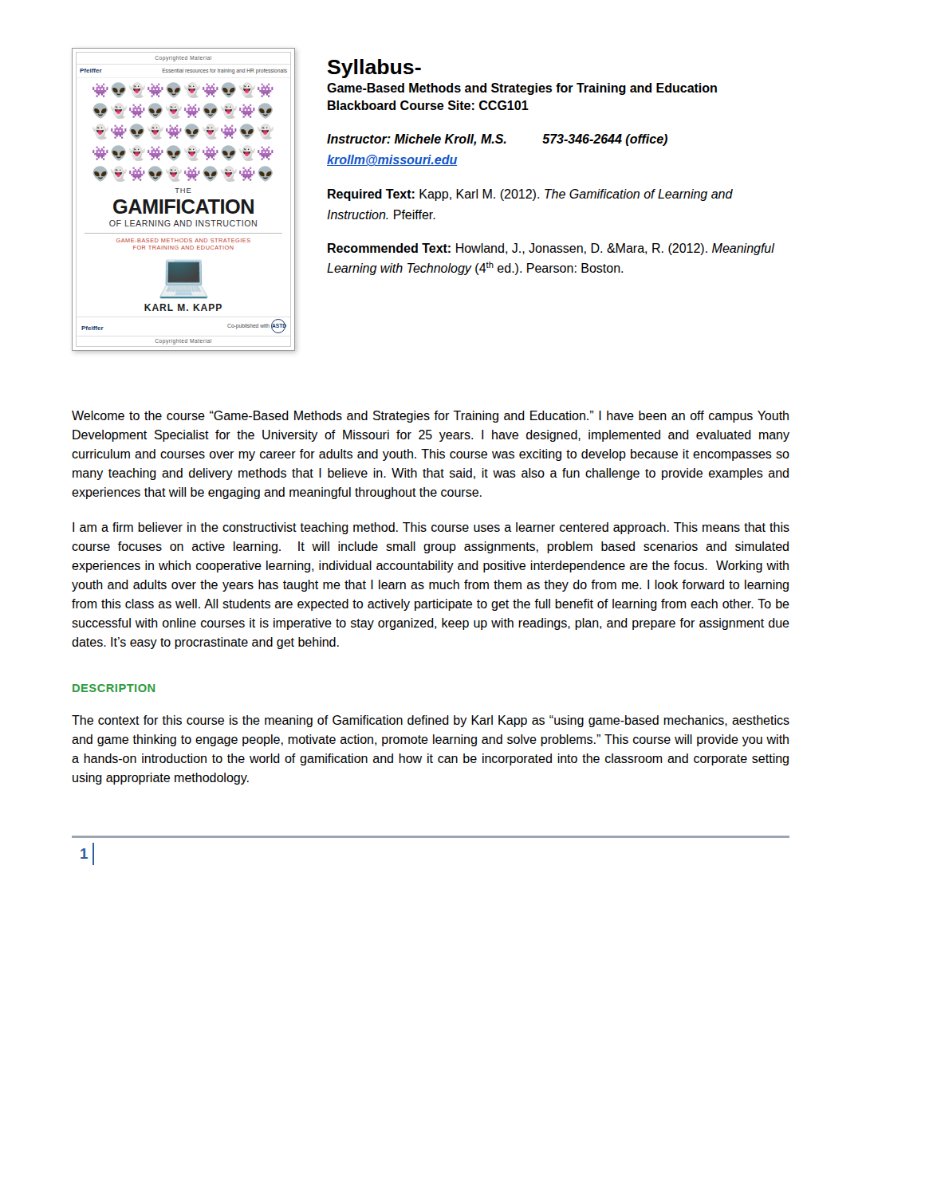Copyrighted Material
Pfeiffer Essential resources for training and HR professionals
👾👽👻👾👽👻👾👽👻👾
👽👻👾👽👻👾👽👻👾👽
👻👾👽👻👾👽👻👾👽👻
👾👽👻👾👽👻👾👽👻👾
👽👻👾👽👻👾👽👻👾👽
THE
GAMIFICATION
OF LEARNING AND INSTRUCTION
GAME-BASED METHODS AND STRATEGIES
FOR TRAINING AND EDUCATION
💻
KARL M. KAPP
Pfeiffer Co-published withASTD
Copyrighted Material
Syllabus-
Game-Based Methods and Strategies for Training and Education
Blackboard Course Site: CCG101
Instructor: Michele Kroll, M.S. 573-346-2644 (office)
krollm@missouri.edu
Required Text: Kapp, Karl M. (2012). The Gamification of Learning and Instruction. Pfeiffer.
Recommended Text: Howland, J., Jonassen, D. &Mara, R. (2012). Meaningful Learning with Technology (4th ed.). Pearson: Boston.
Welcome to the course “Game-Based Methods and Strategies for Training and Education.” I have been an off campus Youth Development Specialist for the University of Missouri for 25 years. I have designed, implemented and evaluated many curriculum and courses over my career for adults and youth. This course was exciting to develop because it encompasses so many teaching and delivery methods that I believe in. With that said, it was also a fun challenge to provide examples and experiences that will be engaging and meaningful throughout the course.
I am a firm believer in the constructivist teaching method. This course uses a learner centered approach. This means that this course focuses on active learning. It will include small group assignments, problem based scenarios and simulated experiences in which cooperative learning, individual accountability and positive interdependence are the focus. Working with youth and adults over the years has taught me that I learn as much from them as they do from me. I look forward to learning from this class as well. All students are expected to actively participate to get the full benefit of learning from each other. To be successful with online courses it is imperative to stay organized, keep up with readings, plan, and prepare for assignment due dates. It’s easy to procrastinate and get behind.
DESCRIPTION
The context for this course is the meaning of Gamification defined by Karl Kapp as “using game-based mechanics, aesthetics and game thinking to engage people, motivate action, promote learning and solve problems.” This course will provide you with a hands-on introduction to the world of gamification and how it can be incorporated into the classroom and corporate setting using appropriate methodology.
1